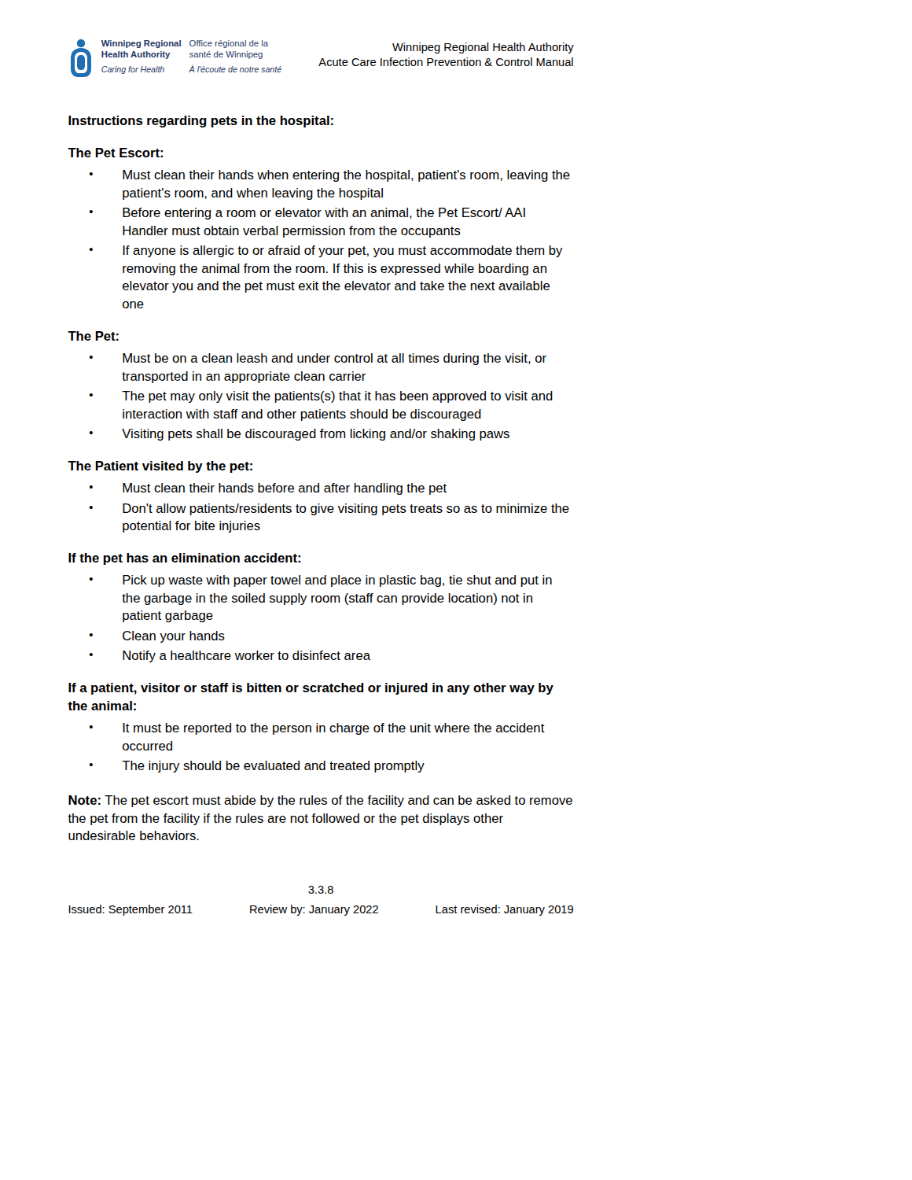Winnipeg Regional
Health Authority
Caring for Health
Office régional de la
santé de Winnipeg
À l'écoute de notre santé
Winnipeg Regional Health Authority
Acute Care Infection Prevention & Control Manual
Instructions regarding pets in the hospital:
The Pet Escort:
Must clean their hands when entering the hospital, patient's room, leaving the patient's room, and when leaving the hospital
Before entering a room or elevator with an animal, the Pet Escort/ AAI Handler must obtain verbal permission from the occupants
If anyone is allergic to or afraid of your pet, you must accommodate them by removing the animal from the room. If this is expressed while boarding an elevator you and the pet must exit the elevator and take the next available one
The Pet:
Must be on a clean leash and under control at all times during the visit, or transported in an appropriate clean carrier
The pet may only visit the patients(s) that it has been approved to visit and interaction with staff and other patients should be discouraged
Visiting pets shall be discouraged from licking and/or shaking paws
The Patient visited by the pet:
Must clean their hands before and after handling the pet
Don't allow patients/residents to give visiting pets treats so as to minimize the potential for bite injuries
If the pet has an elimination accident:
Pick up waste with paper towel and place in plastic bag, tie shut and put in the garbage in the soiled supply room (staff can provide location) not in patient garbage
Clean your hands
Notify a healthcare worker to disinfect area
If a patient, visitor or staff is bitten or scratched or injured in any other way by the animal:
It must be reported to the person in charge of the unit where the accident occurred
The injury should be evaluated and treated promptly
Note: The pet escort must abide by the rules of the facility and can be asked to remove the pet from the facility if the rules are not followed or the pet displays other undesirable behaviors.
3.3.8
Issued: September 2011 Review by: January 2022 Last revised: January 2019